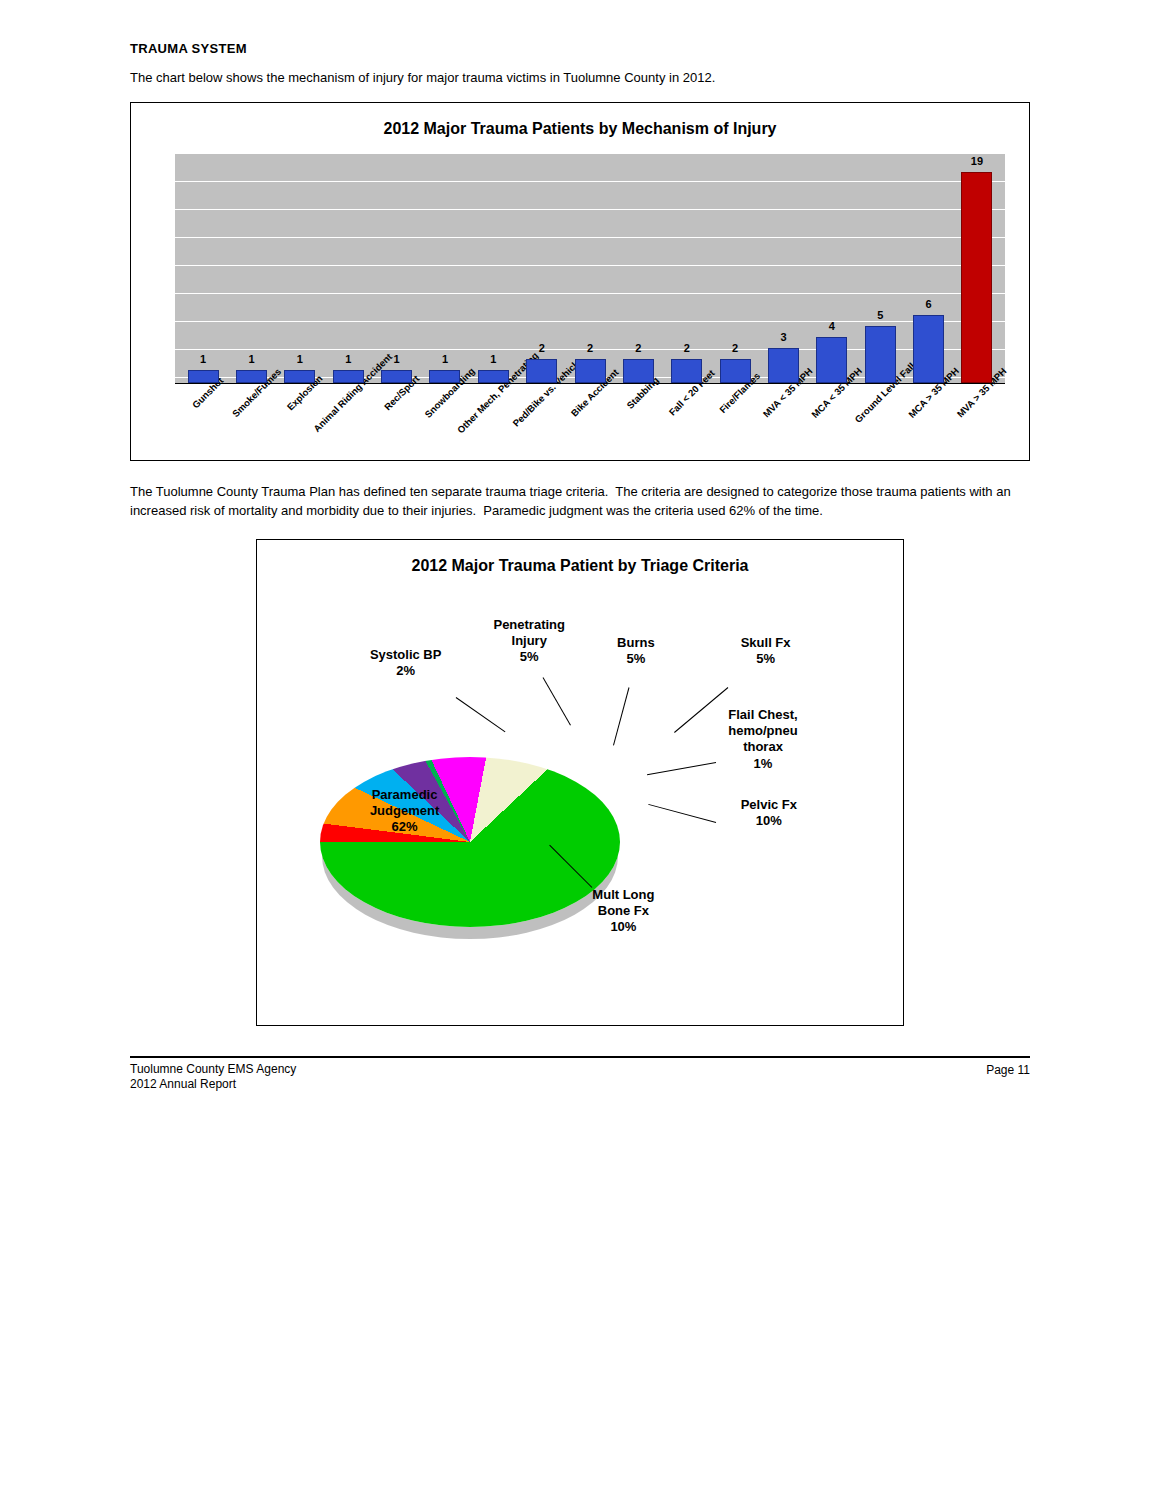TRAUMA SYSTEM
The chart below shows the mechanism of injury for major trauma victims in Tuolumne County in 2012.
2012 Major Trauma Patients by Mechanism of Injury
1
1
1
1
1
1
1
2
2
2
2
2
3
4
5
6
19
Gunshot
Smoke/Fumes
Explosion
Animal Riding Accident
Rec/Sport
Snowboarding
Other Mech, Penetrating
Ped/Bike vs. Vehicle
Bike Accident
Stabbing
Fall < 20 Feet
Fire/Flames
MVA < 35 MPH
MCA < 35 MPH
Ground Level Fall
MCA > 35 MPH
MVA > 35 MPH
The Tuolumne County Trauma Plan has defined ten separate trauma triage criteria. The criteria are designed to categorize those trauma patients with an increased risk of mortality and morbidity due to their injuries. Paramedic judgment was the criteria used 62% of the time.
2012 Major Trauma Patient by Triage Criteria
Systolic BP
2%
Penetrating
Injury
5%
Burns
5%
Skull Fx
5%
Flail Chest,
hemo/pneu
thorax
1%
Pelvic Fx
10%
Mult Long
Bone Fx
10%
Paramedic
Judgement
62%
Tuolumne County EMS Agency
2012 Annual Report
Page 11